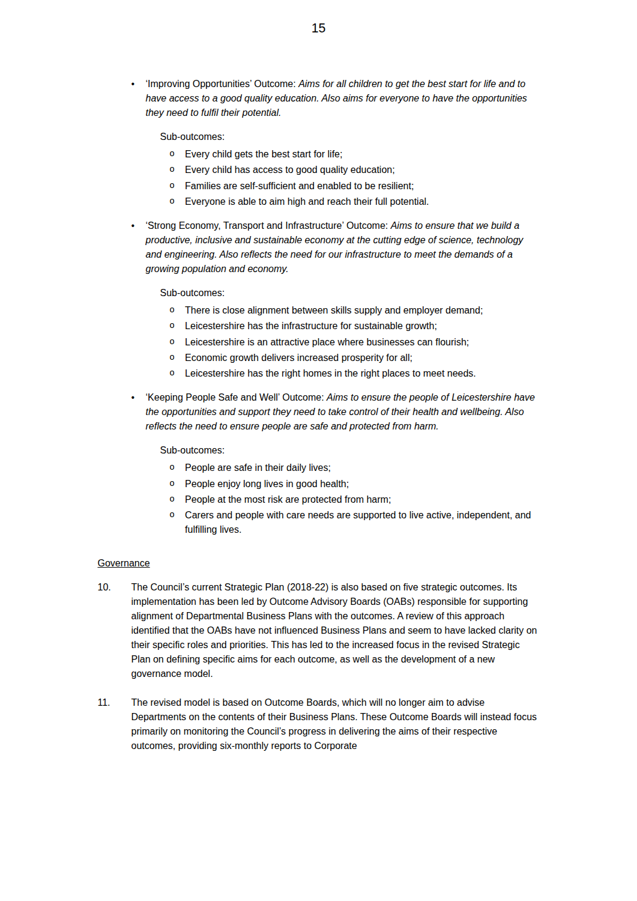15
‘Improving Opportunities’ Outcome: Aims for all children to get the best start for life and to have access to a good quality education. Also aims for everyone to have the opportunities they need to fulfil their potential.
Sub-outcomes:
Every child gets the best start for life;
Every child has access to good quality education;
Families are self-sufficient and enabled to be resilient;
Everyone is able to aim high and reach their full potential.
‘Strong Economy, Transport and Infrastructure’ Outcome: Aims to ensure that we build a productive, inclusive and sustainable economy at the cutting edge of science, technology and engineering. Also reflects the need for our infrastructure to meet the demands of a growing population and economy.
Sub-outcomes:
There is close alignment between skills supply and employer demand;
Leicestershire has the infrastructure for sustainable growth;
Leicestershire is an attractive place where businesses can flourish;
Economic growth delivers increased prosperity for all;
Leicestershire has the right homes in the right places to meet needs.
‘Keeping People Safe and Well’ Outcome: Aims to ensure the people of Leicestershire have the opportunities and support they need to take control of their health and wellbeing. Also reflects the need to ensure people are safe and protected from harm.
Sub-outcomes:
People are safe in their daily lives;
People enjoy long lives in good health;
People at the most risk are protected from harm;
Carers and people with care needs are supported to live active, independent, and fulfilling lives.
Governance
10.
The Council’s current Strategic Plan (2018-22) is also based on five strategic outcomes. Its implementation has been led by Outcome Advisory Boards (OABs) responsible for supporting alignment of Departmental Business Plans with the outcomes. A review of this approach identified that the OABs have not influenced Business Plans and seem to have lacked clarity on their specific roles and priorities. This has led to the increased focus in the revised Strategic Plan on defining specific aims for each outcome, as well as the development of a new governance model.
11.
The revised model is based on Outcome Boards, which will no longer aim to advise Departments on the contents of their Business Plans. These Outcome Boards will instead focus primarily on monitoring the Council’s progress in delivering the aims of their respective outcomes, providing six-monthly reports to Corporate